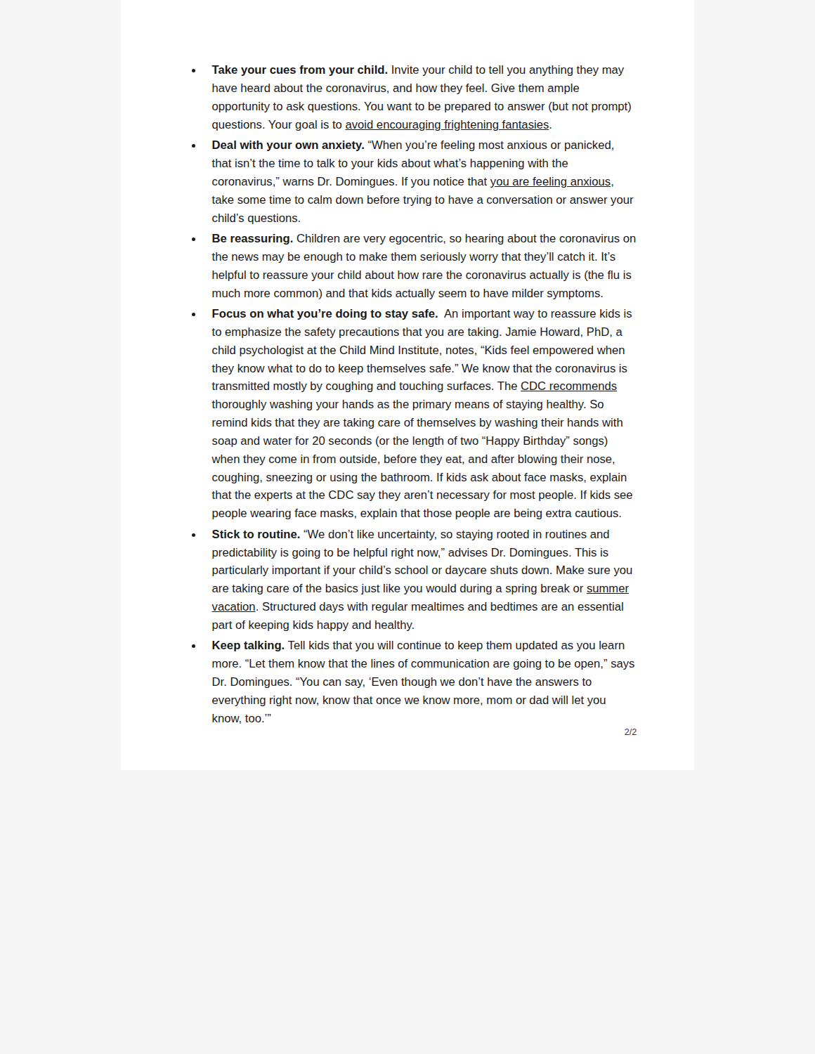Take your cues from your child. Invite your child to tell you anything they may have heard about the coronavirus, and how they feel. Give them ample opportunity to ask questions. You want to be prepared to answer (but not prompt) questions. Your goal is to avoid encouraging frightening fantasies.
Deal with your own anxiety. “When you’re feeling most anxious or panicked, that isn’t the time to talk to your kids about what’s happening with the coronavirus,” warns Dr. Domingues. If you notice that you are feeling anxious, take some time to calm down before trying to have a conversation or answer your child’s questions.
Be reassuring. Children are very egocentric, so hearing about the coronavirus on the news may be enough to make them seriously worry that they’ll catch it. It’s helpful to reassure your child about how rare the coronavirus actually is (the flu is much more common) and that kids actually seem to have milder symptoms.
Focus on what you’re doing to stay safe. An important way to reassure kids is to emphasize the safety precautions that you are taking. Jamie Howard, PhD, a child psychologist at the Child Mind Institute, notes, “Kids feel empowered when they know what to do to keep themselves safe.” We know that the coronavirus is transmitted mostly by coughing and touching surfaces. The CDC recommends thoroughly washing your hands as the primary means of staying healthy. So remind kids that they are taking care of themselves by washing their hands with soap and water for 20 seconds (or the length of two “Happy Birthday” songs) when they come in from outside, before they eat, and after blowing their nose, coughing, sneezing or using the bathroom. If kids ask about face masks, explain that the experts at the CDC say they aren’t necessary for most people. If kids see people wearing face masks, explain that those people are being extra cautious.
Stick to routine. “We don’t like uncertainty, so staying rooted in routines and predictability is going to be helpful right now,” advises Dr. Domingues. This is particularly important if your child’s school or daycare shuts down. Make sure you are taking care of the basics just like you would during a spring break or summer vacation. Structured days with regular mealtimes and bedtimes are an essential part of keeping kids happy and healthy.
Keep talking. Tell kids that you will continue to keep them updated as you learn more. “Let them know that the lines of communication are going to be open,” says Dr. Domingues. “You can say, ‘Even though we don’t have the answers to everything right now, know that once we know more, mom or dad will let you know, too.’”
2/2